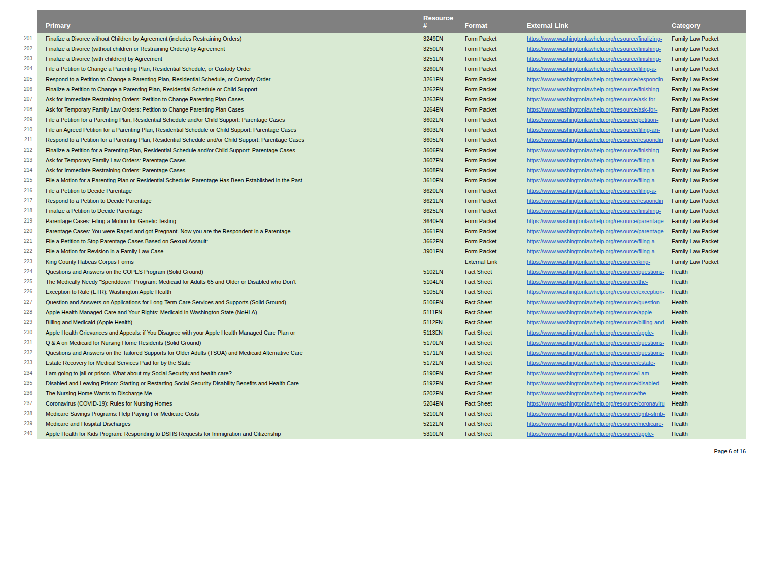| | Primary | Resource # | Format | External Link | Category |
| --- | --- | --- | --- | --- | --- |
| 201 | Finalize a Divorce without Children by Agreement (includes Restraining Orders) | 3249EN | Form Packet | https://www.washingtonlawhelp.org/resource/finalizing- | Family Law Packet |
| 202 | Finalize a Divorce (without children or Restraining Orders) by Agreement | 3250EN | Form Packet | https://www.washingtonlawhelp.org/resource/finishing- | Family Law Packet |
| 203 | Finalize a Divorce (with children) by Agreement | 3251EN | Form Packet | https://www.washingtonlawhelp.org/resource/finishing- | Family Law Packet |
| 204 | File a Petition to Change a Parenting Plan, Residential Schedule, or Custody Order | 3260EN | Form Packet | https://www.washingtonlawhelp.org/resource/filing-a- | Family Law Packet |
| 205 | Respond to a Petition to Change a Parenting Plan, Residential Schedule, or Custody Order | 3261EN | Form Packet | https://www.washingtonlawhelp.org/resource/respondin | Family Law Packet |
| 206 | Finalize a Petition to Change a Parenting Plan, Residential Schedule or Child Support | 3262EN | Form Packet | https://www.washingtonlawhelp.org/resource/finishing- | Family Law Packet |
| 207 | Ask for Immediate Restraining Orders: Petition to Change Parenting Plan Cases | 3263EN | Form Packet | https://www.washingtonlawhelp.org/resource/ask-for- | Family Law Packet |
| 208 | Ask for Temporary Family Law Orders: Petition to Change Parenting Plan Cases | 3264EN | Form Packet | https://www.washingtonlawhelp.org/resource/ask-for- | Family Law Packet |
| 209 | File a Petition for a Parenting Plan, Residential Schedule and/or Child Support: Parentage Cases | 3602EN | Form Packet | https://www.washingtonlawhelp.org/resource/petition- | Family Law Packet |
| 210 | File an Agreed Petition for a Parenting Plan, Residential Schedule or Child Support: Parentage Cases | 3603EN | Form Packet | https://www.washingtonlawhelp.org/resource/filing-an- | Family Law Packet |
| 211 | Respond to a Petition for a Parenting Plan, Residential Schedule and/or Child Support: Parentage Cases | 3605EN | Form Packet | https://www.washingtonlawhelp.org/resource/respondin | Family Law Packet |
| 212 | Finalize a Petition for a Parenting Plan, Residential Schedule and/or Child Support: Parentage Cases | 3606EN | Form Packet | https://www.washingtonlawhelp.org/resource/finishing- | Family Law Packet |
| 213 | Ask for Temporary Family Law Orders: Parentage Cases | 3607EN | Form Packet | https://www.washingtonlawhelp.org/resource/filing-a- | Family Law Packet |
| 214 | Ask for Immediate Restraining Orders: Parentage Cases | 3608EN | Form Packet | https://www.washingtonlawhelp.org/resource/filing-a- | Family Law Packet |
| 215 | File a Motion for a Parenting Plan or Residential Schedule: Parentage Has Been Established in the Past | 3610EN | Form Packet | https://www.washingtonlawhelp.org/resource/filing-a- | Family Law Packet |
| 216 | File a Petition to Decide Parentage | 3620EN | Form Packet | https://www.washingtonlawhelp.org/resource/filing-a- | Family Law Packet |
| 217 | Respond to a Petition to Decide Parentage | 3621EN | Form Packet | https://www.washingtonlawhelp.org/resource/respondin | Family Law Packet |
| 218 | Finalize a Petition to Decide Parentage | 3625EN | Form Packet | https://www.washingtonlawhelp.org/resource/finishing- | Family Law Packet |
| 219 | Parentage Cases: Filing a Motion for Genetic Testing | 3640EN | Form Packet | https://www.washingtonlawhelp.org/resource/parentage- | Family Law Packet |
| 220 | Parentage Cases: You were Raped and got Pregnant. Now you are the Respondent in a Parentage | 3661EN | Form Packet | https://www.washingtonlawhelp.org/resource/parentage- | Family Law Packet |
| 221 | File a Petition to Stop Parentage Cases Based on Sexual Assault: | 3662EN | Form Packet | https://www.washingtonlawhelp.org/resource/filing-a- | Family Law Packet |
| 222 | File a Motion for Revision in a Family Law Case | 3901EN | Form Packet | https://www.washingtonlawhelp.org/resource/filing-a- | Family Law Packet |
| 223 | King County Habeas Corpus Forms | | External Link | https://www.washingtonlawhelp.org/resource/king- | Family Law Packet |
| 224 | Questions and Answers on the COPES Program (Solid Ground) | 5102EN | Fact Sheet | https://www.washingtonlawhelp.org/resource/questions- | Health |
| 225 | The Medically Needy “Spenddown” Program: Medicaid for Adults 65 and Older or Disabled who Don’t | 5104EN | Fact Sheet | https://www.washingtonlawhelp.org/resource/the- | Health |
| 226 | Exception to Rule (ETR): Washington Apple Health | 5105EN | Fact Sheet | https://www.washingtonlawhelp.org/resource/exception- | Health |
| 227 | Question and Answers on Applications for Long-Term Care Services and Supports (Solid Ground) | 5106EN | Fact Sheet | https://www.washingtonlawhelp.org/resource/question- | Health |
| 228 | Apple Health Managed Care and Your Rights: Medicaid in Washington State (NoHLA) | 5111EN | Fact Sheet | https://www.washingtonlawhelp.org/resource/apple- | Health |
| 229 | Billing and Medicaid (Apple Health) | 5112EN | Fact Sheet | https://www.washingtonlawhelp.org/resource/billing-and- | Health |
| 230 | Apple Health Grievances and Appeals: if You Disagree with your Apple Health Managed Care Plan or | 5113EN | Fact Sheet | https://www.washingtonlawhelp.org/resource/apple- | Health |
| 231 | Q & A on Medicaid for Nursing Home Residents (Solid Ground) | 5170EN | Fact Sheet | https://www.washingtonlawhelp.org/resource/questions- | Health |
| 232 | Questions and Answers on the Tailored Supports for Older Adults (TSOA) and Medicaid Alternative Care | 5171EN | Fact Sheet | https://www.washingtonlawhelp.org/resource/questions- | Health |
| 233 | Estate Recovery for Medical Services Paid for by the State | 5172EN | Fact Sheet | https://www.washingtonlawhelp.org/resource/estate- | Health |
| 234 | I am going to jail or prison. What about my Social Security and health care? | 5190EN | Fact Sheet | https://www.washingtonlawhelp.org/resource/i-am- | Health |
| 235 | Disabled and Leaving Prison: Starting or Restarting Social Security Disability Benefits and Health Care | 5192EN | Fact Sheet | https://www.washingtonlawhelp.org/resource/disabled- | Health |
| 236 | The Nursing Home Wants to Discharge Me | 5202EN | Fact Sheet | https://www.washingtonlawhelp.org/resource/the- | Health |
| 237 | Coronavirus (COVID-19): Rules for Nursing Homes | 5204EN | Fact Sheet | https://www.washingtonlawhelp.org/resource/coronaviru | Health |
| 238 | Medicare Savings Programs: Help Paying For Medicare Costs | 5210EN | Fact Sheet | https://www.washingtonlawhelp.org/resource/qmb-slmb- | Health |
| 239 | Medicare and Hospital Discharges | 5212EN | Fact Sheet | https://www.washingtonlawhelp.org/resource/medicare- | Health |
| 240 | Apple Health for Kids Program: Responding to DSHS Requests for Immigration and Citizenship | 5310EN | Fact Sheet | https://www.washingtonlawhelp.org/resource/apple- | Health |
Page 6 of 16